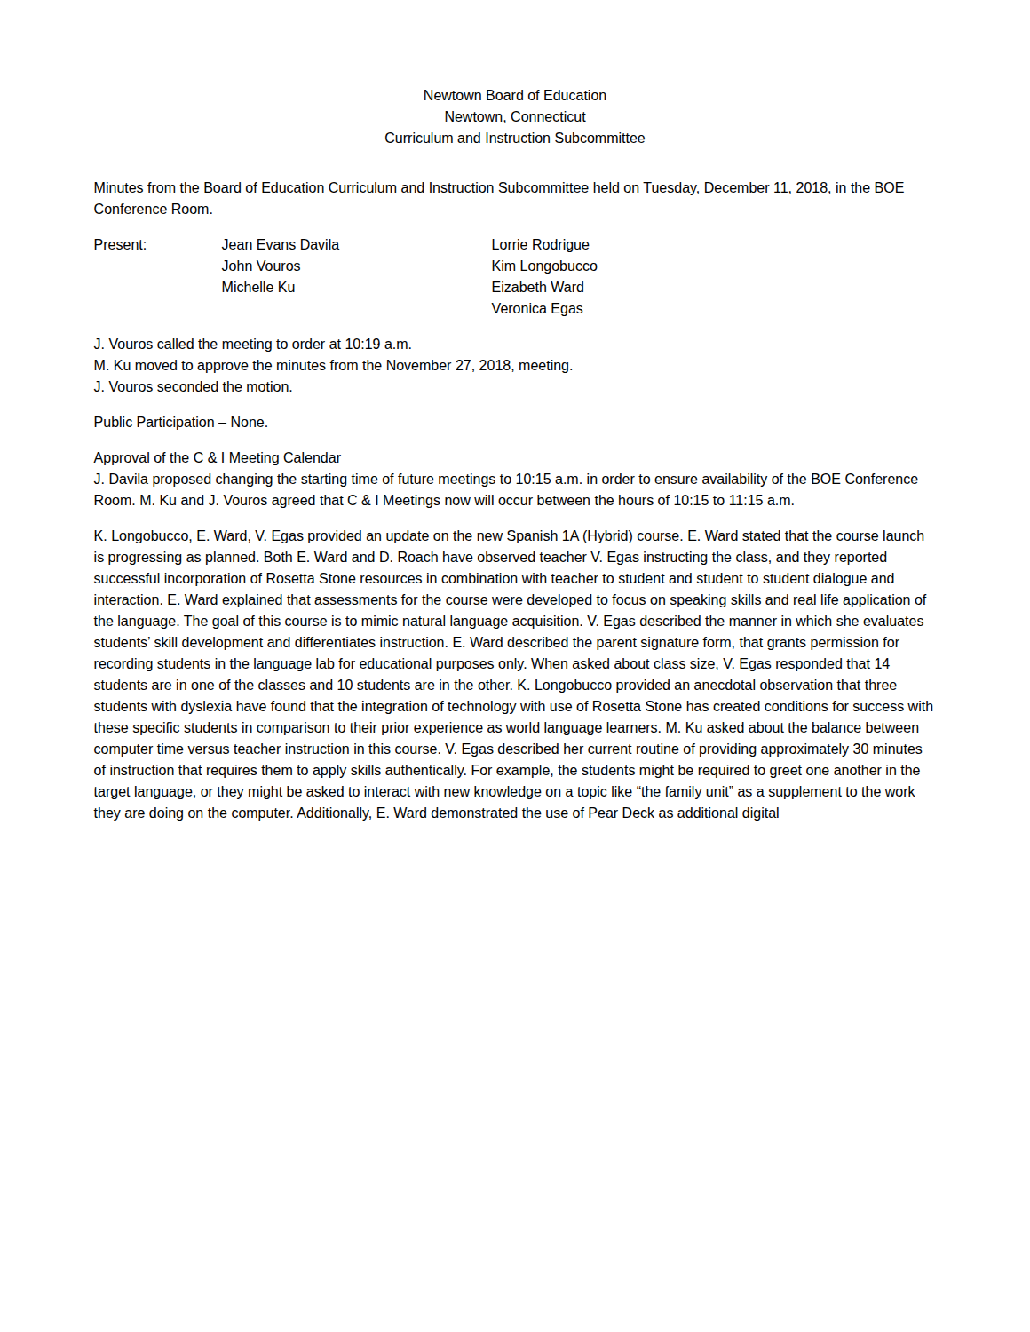Newtown Board of Education
Newtown, Connecticut
Curriculum and Instruction Subcommittee
Minutes from the Board of Education Curriculum and Instruction Subcommittee held on Tuesday, December 11, 2018, in the BOE Conference Room.
| Present: | Jean Evans Davila | Lorrie Rodrigue |
| | John Vouros | Kim Longobucco |
| | Michelle Ku | Eizabeth Ward |
| | | Veronica Egas |
J. Vouros called the meeting to order at 10:19 a.m.
M. Ku moved to approve the minutes from the November 27, 2018, meeting.
J. Vouros seconded the motion.
Public Participation – None.
Approval of the C & I Meeting Calendar
J. Davila proposed changing the starting time of future meetings to 10:15 a.m. in order to ensure availability of the BOE Conference Room. M. Ku and J. Vouros agreed that C & I Meetings now will occur between the hours of 10:15 to 11:15 a.m.
K. Longobucco, E. Ward, V. Egas provided an update on the new Spanish 1A (Hybrid) course. E. Ward stated that the course launch is progressing as planned. Both E. Ward and D. Roach have observed teacher V. Egas instructing the class, and they reported successful incorporation of Rosetta Stone resources in combination with teacher to student and student to student dialogue and interaction. E. Ward explained that assessments for the course were developed to focus on speaking skills and real life application of the language. The goal of this course is to mimic natural language acquisition. V. Egas described the manner in which she evaluates students’ skill development and differentiates instruction. E. Ward described the parent signature form, that grants permission for recording students in the language lab for educational purposes only. When asked about class size, V. Egas responded that 14 students are in one of the classes and 10 students are in the other. K. Longobucco provided an anecdotal observation that three students with dyslexia have found that the integration of technology with use of Rosetta Stone has created conditions for success with these specific students in comparison to their prior experience as world language learners. M. Ku asked about the balance between computer time versus teacher instruction in this course. V. Egas described her current routine of providing approximately 30 minutes of instruction that requires them to apply skills authentically. For example, the students might be required to greet one another in the target language, or they might be asked to interact with new knowledge on a topic like “the family unit” as a supplement to the work they are doing on the computer. Additionally, E. Ward demonstrated the use of Pear Deck as additional digital